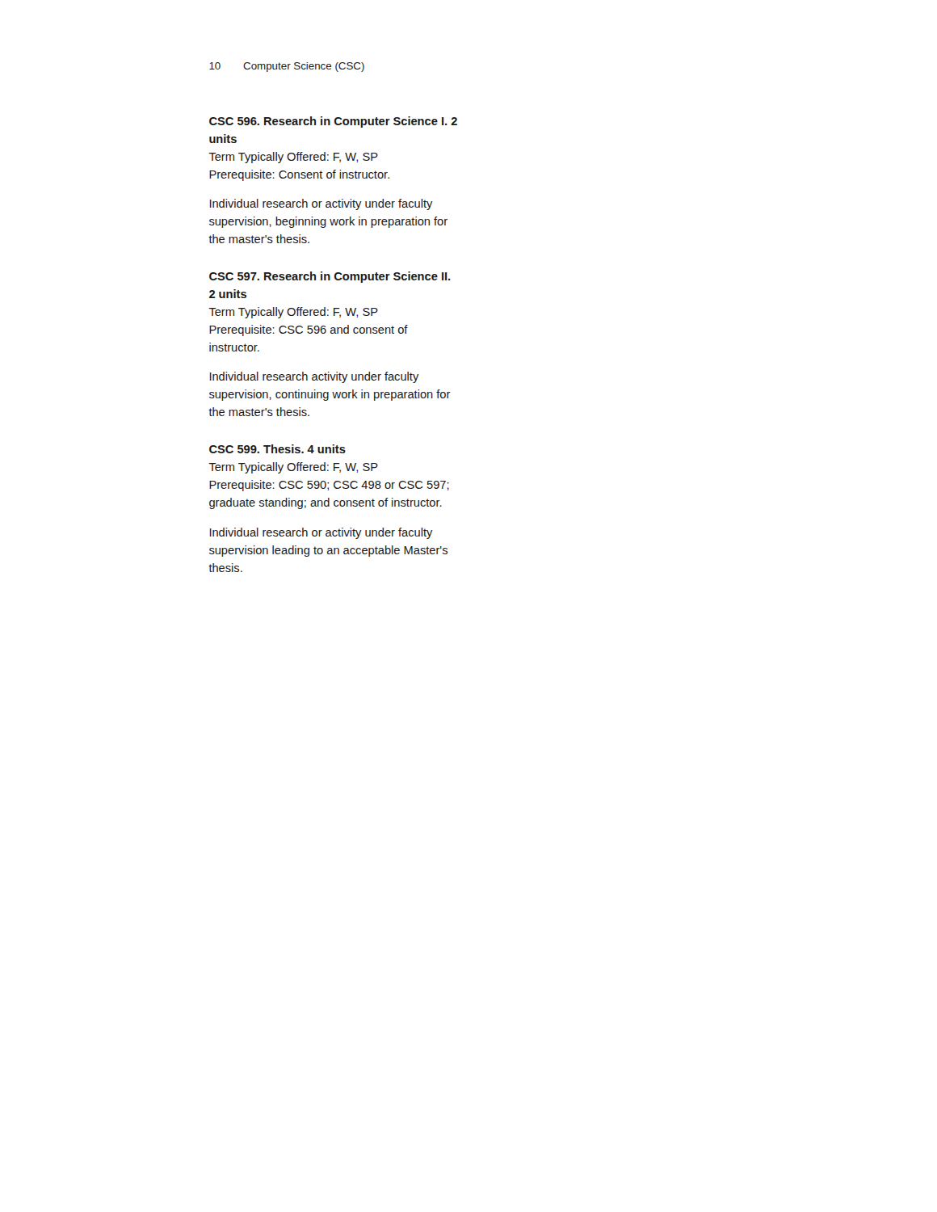10 Computer Science (CSC)
CSC 596. Research in Computer Science I. 2 units
Term Typically Offered: F, W, SP
Prerequisite: Consent of instructor.
Individual research or activity under faculty supervision, beginning work in preparation for the master's thesis.
CSC 597. Research in Computer Science II. 2 units
Term Typically Offered: F, W, SP
Prerequisite: CSC 596 and consent of instructor.
Individual research activity under faculty supervision, continuing work in preparation for the master's thesis.
CSC 599. Thesis. 4 units
Term Typically Offered: F, W, SP
Prerequisite: CSC 590; CSC 498 or CSC 597; graduate standing; and consent of instructor.
Individual research or activity under faculty supervision leading to an acceptable Master's thesis.